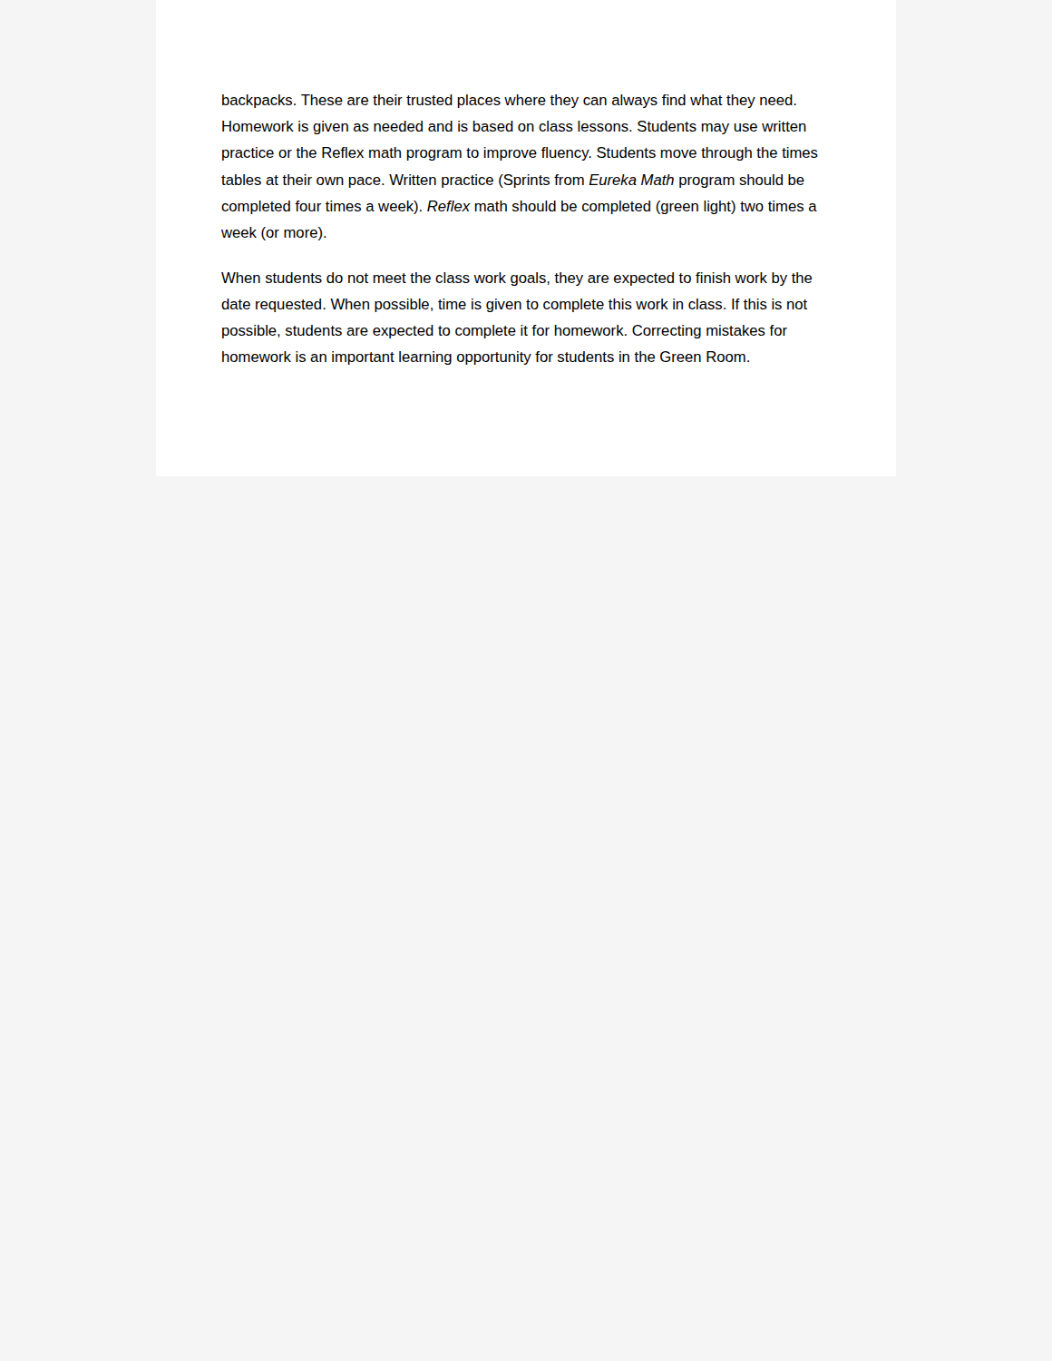backpacks. These are their trusted places where they can always find what they need. Homework is given as needed and is based on class lessons. Students may use written practice or the Reflex math program to improve fluency. Students move through the times tables at their own pace. Written practice (Sprints from Eureka Math program should be completed four times a week). Reflex math should be completed (green light) two times a week (or more).
When students do not meet the class work goals, they are expected to finish work by the date requested. When possible, time is given to complete this work in class. If this is not possible, students are expected to complete it for homework. Correcting mistakes for homework is an important learning opportunity for students in the Green Room.